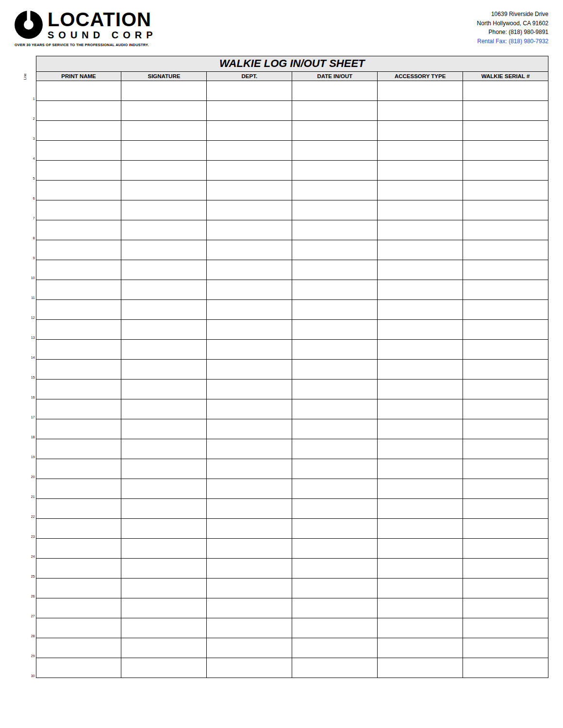LOCATION
SOUND CORP
OVER 30 YEARS OF SERVICE TO THE PROFESSIONAL AUDIO INDUSTRY.
10639 Riverside Drive
North Hollywood, CA 91602
Phone: (818) 980-9891
Rental Fax: (818) 980-7932
| | WALKIE LOG IN/OUT SHEET |
| Line | PRINT NAME | SIGNATURE | DEPT. | DATE IN/OUT | ACCESSORY TYPE | WALKIE SERIAL # |
| 1 | | | | | | |
| 2 | | | | | | |
| 3 | | | | | | |
| 4 | | | | | | |
| 5 | | | | | | |
| 6 | | | | | | |
| 7 | | | | | | |
| 8 | | | | | | |
| 9 | | | | | | |
| 10 | | | | | | |
| 11 | | | | | | |
| 12 | | | | | | |
| 13 | | | | | | |
| 14 | | | | | | |
| 15 | | | | | | |
| 16 | | | | | | |
| 17 | | | | | | |
| 18 | | | | | | |
| 19 | | | | | | |
| 20 | | | | | | |
| 21 | | | | | | |
| 22 | | | | | | |
| 23 | | | | | | |
| 24 | | | | | | |
| 25 | | | | | | |
| 26 | | | | | | |
| 27 | | | | | | |
| 28 | | | | | | |
| 29 | | | | | | |
| 30 | | | | | | |